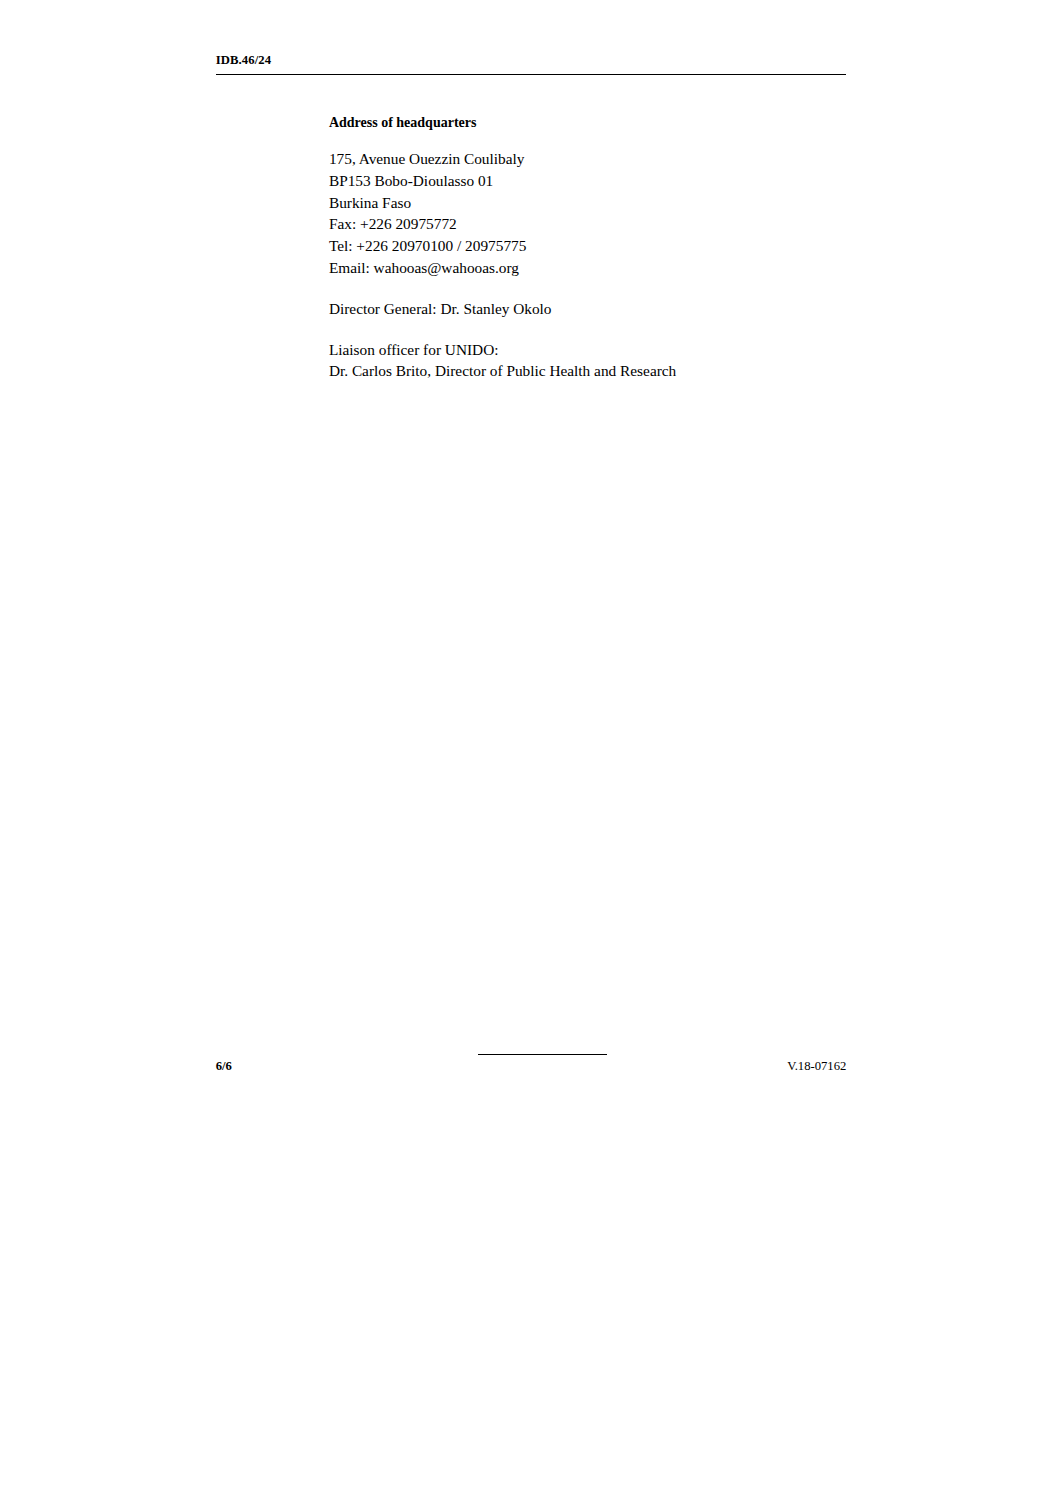IDB.46/24
Address of headquarters
175, Avenue Ouezzin Coulibaly BP153 Bobo-Dioulasso 01 Burkina Faso Fax: +226 20975772 Tel: +226 20970100 / 20975775 Email: wahooas@wahooas.org
Director General: Dr. Stanley Okolo
Liaison officer for UNIDO:
Dr. Carlos Brito, Director of Public Health and Research
6/6 V.18-07162